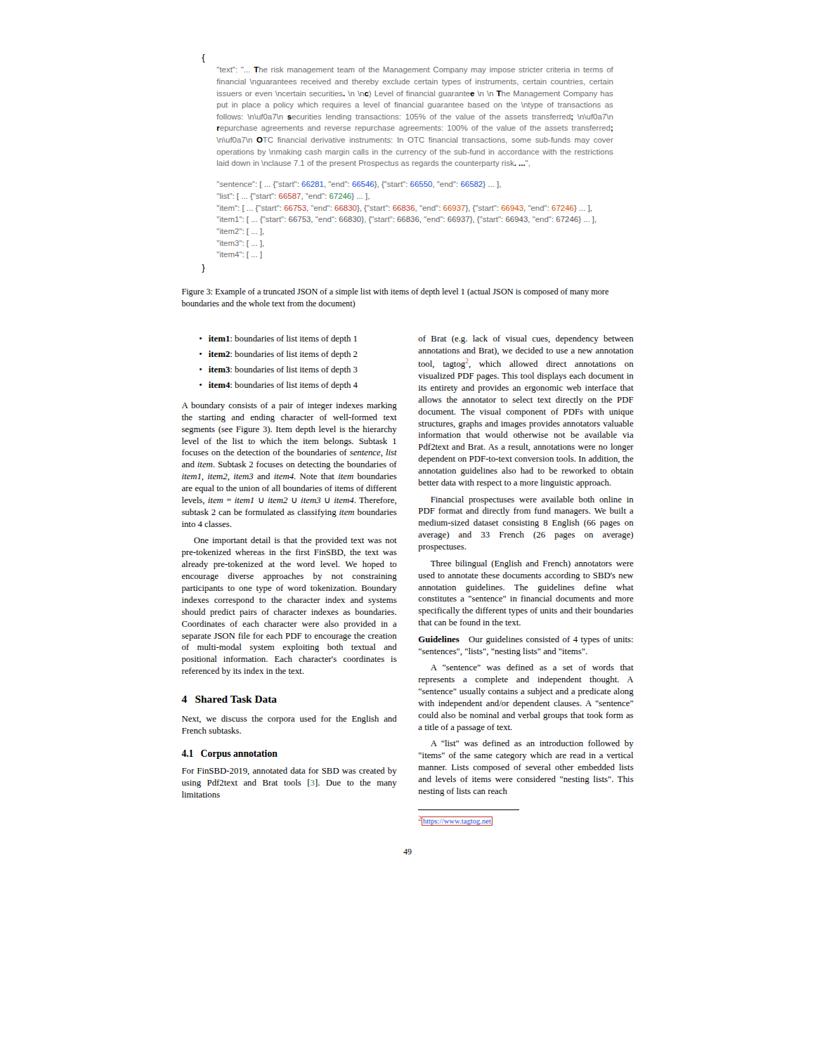{
"text": "... The risk management team of the Management Company may impose stricter criteria in terms of financial \nguarantees received and thereby exclude certain types of instruments, certain countries, certain issuers or even \ncertain securities. \n \nc) Level of financial guarantee \n \n The Management Company has put in place a policy which requires a level of financial guarantee based on the \ntype of transactions as follows: \n\uf0a7\n securities lending transactions: 105% of the value of the assets transferred; \n\uf0a7\n repurchase agreements and reverse repurchase agreements: 100% of the value of the assets transferred; \n\uf0a7\n OTC financial derivative instruments: In OTC financial transactions, some sub-funds may cover operations by \nmaking cash margin calls in the currency of the sub-fund in accordance with the restrictions laid down in \nclause 7.1 of the present Prospectus as regards the counterparty risk. ...",
"sentence": [ ... {"start": 66281, "end": 66546}, {"start": 66550, "end": 66582} ... ],
"list": [ ... {"start": 66587, "end": 67246} ... ],
"item": [ ... {"start": 66753, "end": 66830}, {"start": 66836, "end": 66937}, {"start": 66943, "end": 67246} ... ],
"item1": [ ... {"start": 66753, "end": 66830}, {"start": 66836, "end": 66937}, {"start": 66943, "end": 67246} ... ],
"item2": [ ... ],
"item3": [ ... ],
"item4": [ ... ]
}
Figure 3: Example of a truncated JSON of a simple list with items of depth level 1 (actual JSON is composed of many more boundaries and the whole text from the document)
item1: boundaries of list items of depth 1
item2: boundaries of list items of depth 2
item3: boundaries of list items of depth 3
item4: boundaries of list items of depth 4
A boundary consists of a pair of integer indexes marking the starting and ending character of well-formed text segments (see Figure 3). Item depth level is the hierarchy level of the list to which the item belongs. Subtask 1 focuses on the detection of the boundaries of sentence, list and item. Subtask 2 focuses on detecting the boundaries of item1, item2, item3 and item4. Note that item boundaries are equal to the union of all boundaries of items of different levels, item = item1 ∪ item2 ∪ item3 ∪ item4. Therefore, subtask 2 can be formulated as classifying item boundaries into 4 classes.
One important detail is that the provided text was not pre-tokenized whereas in the first FinSBD, the text was already pre-tokenized at the word level. We hoped to encourage diverse approaches by not constraining participants to one type of word tokenization. Boundary indexes correspond to the character index and systems should predict pairs of character indexes as boundaries. Coordinates of each character were also provided in a separate JSON file for each PDF to encourage the creation of multi-modal system exploiting both textual and positional information. Each character's coordinates is referenced by its index in the text.
4 Shared Task Data
Next, we discuss the corpora used for the English and French subtasks.
4.1 Corpus annotation
For FinSBD-2019, annotated data for SBD was created by using Pdf2text and Brat tools [3]. Due to the many limitations
of Brat (e.g. lack of visual cues, dependency between annotations and Brat), we decided to use a new annotation tool, tagtog2, which allowed direct annotations on visualized PDF pages. This tool displays each document in its entirety and provides an ergonomic web interface that allows the annotator to select text directly on the PDF document. The visual component of PDFs with unique structures, graphs and images provides annotators valuable information that would otherwise not be available via Pdf2text and Brat. As a result, annotations were no longer dependent on PDF-to-text conversion tools. In addition, the annotation guidelines also had to be reworked to obtain better data with respect to a more linguistic approach.
Financial prospectuses were available both online in PDF format and directly from fund managers. We built a medium-sized dataset consisting 8 English (66 pages on average) and 33 French (26 pages on average) prospectuses.
Three bilingual (English and French) annotators were used to annotate these documents according to SBD's new annotation guidelines. The guidelines define what constitutes a "sentence" in financial documents and more specifically the different types of units and their boundaries that can be found in the text.
Guidelines Our guidelines consisted of 4 types of units: "sentences", "lists", "nesting lists" and "items".
A "sentence" was defined as a set of words that represents a complete and independent thought. A "sentence" usually contains a subject and a predicate along with independent and/or dependent clauses. A "sentence" could also be nominal and verbal groups that took form as a title of a passage of text.
A "list" was defined as an introduction followed by "items" of the same category which are read in a vertical manner. Lists composed of several other embedded lists and levels of items were considered "nesting lists". This nesting of lists can reach
2https://www.tagtog.net
49